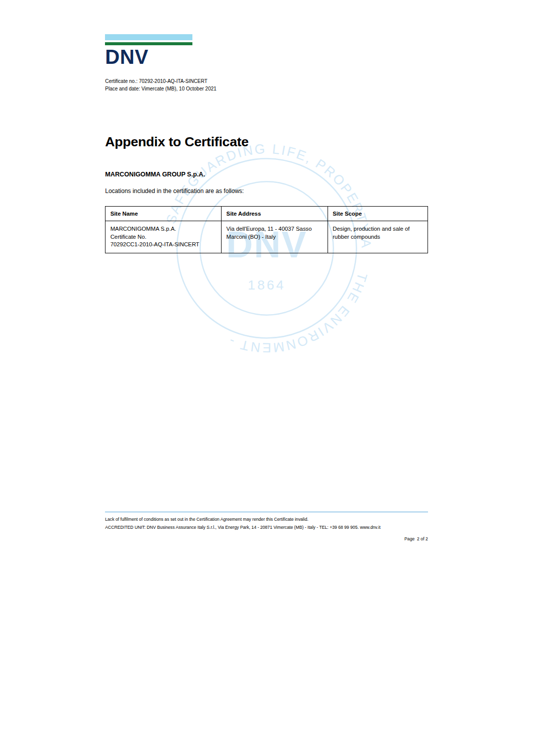SAFEGUARDING LIFE, PROPERTY AND THE ENVIRONMENT - DNV 1864
DNV
Certificate no.: 70292-2010-AQ-ITA-SINCERT
Place and date: Vimercate (MB), 10 October 2021
Appendix to Certificate
MARCONIGOMMA GROUP S.p.A.
Locations included in the certification are as follows:
| Site Name | Site Address | Site Scope |
| --- | --- | --- |
| MARCONIGOMMA S.p.A. Certificate No. 70292CC1-2010-AQ-ITA-SINCERT | Via dell'Europa, 11 - 40037 Sasso Marconi (BO) - Italy | Design, production and sale of rubber compounds |
Lack of fulfilment of conditions as set out in the Certification Agreement may render this Certificate invalid.
ACCREDITED UNIT: DNV Business Assurance Italy S.r.l., Via Energy Park, 14 - 20871 Vimercate (MB) - Italy - TEL: +39 68 99 905. www.dnv.it
Page 2 of 2